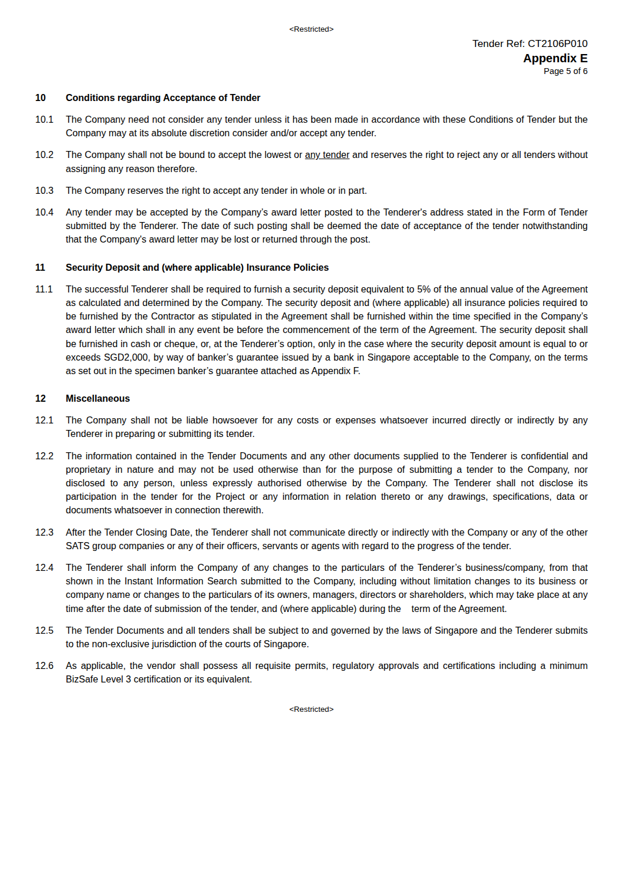<Restricted>
Tender Ref: CT2106P010
Appendix E
Page 5 of 6
10
Conditions regarding Acceptance of Tender
10.1
The Company need not consider any tender unless it has been made in accordance with these Conditions of Tender but the Company may at its absolute discretion consider and/or accept any tender.
10.2
The Company shall not be bound to accept the lowest or any tender and reserves the right to reject any or all tenders without assigning any reason therefore.
10.3
The Company reserves the right to accept any tender in whole or in part.
10.4
Any tender may be accepted by the Company’s award letter posted to the Tenderer's address stated in the Form of Tender submitted by the Tenderer. The date of such posting shall be deemed the date of acceptance of the tender notwithstanding that the Company's award letter may be lost or returned through the post.
11
Security Deposit and (where applicable) Insurance Policies
11.1
The successful Tenderer shall be required to furnish a security deposit equivalent to 5% of the annual value of the Agreement as calculated and determined by the Company. The security deposit and (where applicable) all insurance policies required to be furnished by the Contractor as stipulated in the Agreement shall be furnished within the time specified in the Company’s award letter which shall in any event be before the commencement of the term of the Agreement. The security deposit shall be furnished in cash or cheque, or, at the Tenderer’s option, only in the case where the security deposit amount is equal to or exceeds SGD2,000, by way of banker’s guarantee issued by a bank in Singapore acceptable to the Company, on the terms as set out in the specimen banker’s guarantee attached as Appendix F.
12
Miscellaneous
12.1
The Company shall not be liable howsoever for any costs or expenses whatsoever incurred directly or indirectly by any Tenderer in preparing or submitting its tender.
12.2
The information contained in the Tender Documents and any other documents supplied to the Tenderer is confidential and proprietary in nature and may not be used otherwise than for the purpose of submitting a tender to the Company, nor disclosed to any person, unless expressly authorised otherwise by the Company. The Tenderer shall not disclose its participation in the tender for the Project or any information in relation thereto or any drawings, specifications, data or documents whatsoever in connection therewith.
12.3
After the Tender Closing Date, the Tenderer shall not communicate directly or indirectly with the Company or any of the other SATS group companies or any of their officers, servants or agents with regard to the progress of the tender.
12.4
The Tenderer shall inform the Company of any changes to the particulars of the Tenderer’s business/company, from that shown in the Instant Information Search submitted to the Company, including without limitation changes to its business or company name or changes to the particulars of its owners, managers, directors or shareholders, which may take place at any time after the date of submission of the tender, and (where applicable) during the term of the Agreement.
12.5
The Tender Documents and all tenders shall be subject to and governed by the laws of Singapore and the Tenderer submits to the non-exclusive jurisdiction of the courts of Singapore.
12.6
As applicable, the vendor shall possess all requisite permits, regulatory approvals and certifications including a minimum BizSafe Level 3 certification or its equivalent.
<Restricted>